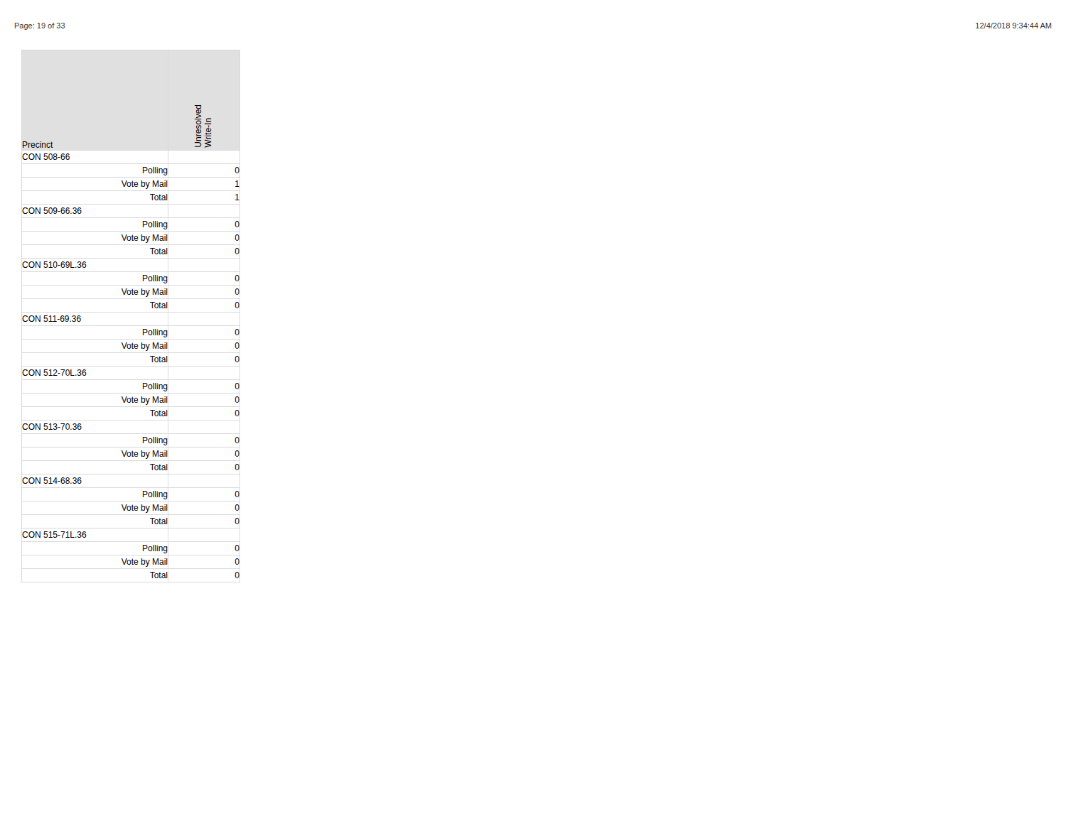Page: 19 of 33 12/4/2018 9:34:44 AM
| Precinct | Unresolved Write-In |
| --- | --- |
| CON 508-66 | |
| Polling | 0 |
| Vote by Mail | 1 |
| Total | 1 |
| CON 509-66.36 | |
| Polling | 0 |
| Vote by Mail | 0 |
| Total | 0 |
| CON 510-69L.36 | |
| Polling | 0 |
| Vote by Mail | 0 |
| Total | 0 |
| CON 511-69.36 | |
| Polling | 0 |
| Vote by Mail | 0 |
| Total | 0 |
| CON 512-70L.36 | |
| Polling | 0 |
| Vote by Mail | 0 |
| Total | 0 |
| CON 513-70.36 | |
| Polling | 0 |
| Vote by Mail | 0 |
| Total | 0 |
| CON 514-68.36 | |
| Polling | 0 |
| Vote by Mail | 0 |
| Total | 0 |
| CON 515-71L.36 | |
| Polling | 0 |
| Vote by Mail | 0 |
| Total | 0 |